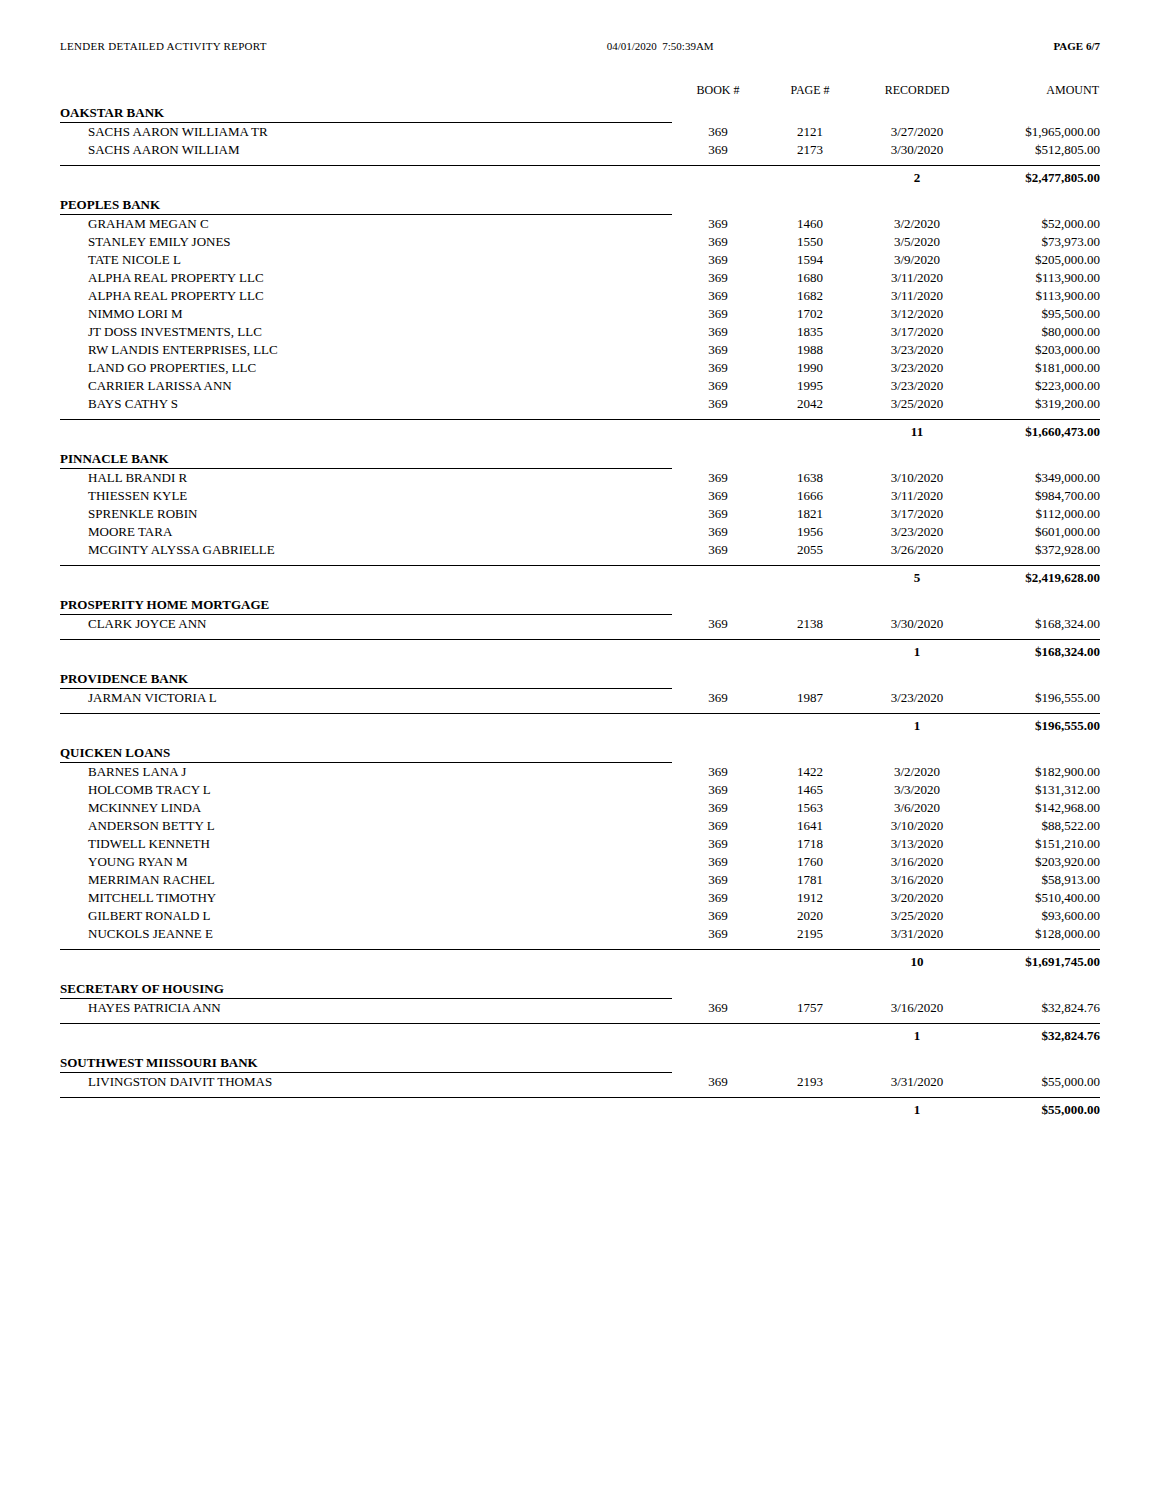LENDER DETAILED ACTIVITY REPORT
04/01/2020 7:50:39AM
PAGE 6/7
| | BOOK # | PAGE # | RECORDED | AMOUNT |
| --- | --- | --- | --- | --- |
| OAKSTAR BANK | | | | |
| SACHS AARON WILLIAMA TR | 369 | 2121 | 3/27/2020 | $1,965,000.00 |
| SACHS AARON WILLIAM | 369 | 2173 | 3/30/2020 | $512,805.00 |
| | | | 2 | $2,477,805.00 |
| PEOPLES BANK | | | | |
| GRAHAM MEGAN C | 369 | 1460 | 3/2/2020 | $52,000.00 |
| STANLEY EMILY JONES | 369 | 1550 | 3/5/2020 | $73,973.00 |
| TATE NICOLE L | 369 | 1594 | 3/9/2020 | $205,000.00 |
| ALPHA REAL PROPERTY LLC | 369 | 1680 | 3/11/2020 | $113,900.00 |
| ALPHA REAL PROPERTY LLC | 369 | 1682 | 3/11/2020 | $113,900.00 |
| NIMMO LORI M | 369 | 1702 | 3/12/2020 | $95,500.00 |
| JT DOSS INVESTMENTS, LLC | 369 | 1835 | 3/17/2020 | $80,000.00 |
| RW LANDIS ENTERPRISES, LLC | 369 | 1988 | 3/23/2020 | $203,000.00 |
| LAND GO PROPERTIES, LLC | 369 | 1990 | 3/23/2020 | $181,000.00 |
| CARRIER LARISSA ANN | 369 | 1995 | 3/23/2020 | $223,000.00 |
| BAYS CATHY S | 369 | 2042 | 3/25/2020 | $319,200.00 |
| | | | 11 | $1,660,473.00 |
| PINNACLE BANK | | | | |
| HALL BRANDI R | 369 | 1638 | 3/10/2020 | $349,000.00 |
| THIESSEN KYLE | 369 | 1666 | 3/11/2020 | $984,700.00 |
| SPRENKLE ROBIN | 369 | 1821 | 3/17/2020 | $112,000.00 |
| MOORE TARA | 369 | 1956 | 3/23/2020 | $601,000.00 |
| MCGINTY ALYSSA GABRIELLE | 369 | 2055 | 3/26/2020 | $372,928.00 |
| | | | 5 | $2,419,628.00 |
| PROSPERITY HOME MORTGAGE | | | | |
| CLARK JOYCE ANN | 369 | 2138 | 3/30/2020 | $168,324.00 |
| | | | 1 | $168,324.00 |
| PROVIDENCE BANK | | | | |
| JARMAN VICTORIA L | 369 | 1987 | 3/23/2020 | $196,555.00 |
| | | | 1 | $196,555.00 |
| QUICKEN LOANS | | | | |
| BARNES LANA J | 369 | 1422 | 3/2/2020 | $182,900.00 |
| HOLCOMB TRACY L | 369 | 1465 | 3/3/2020 | $131,312.00 |
| MCKINNEY LINDA | 369 | 1563 | 3/6/2020 | $142,968.00 |
| ANDERSON BETTY L | 369 | 1641 | 3/10/2020 | $88,522.00 |
| TIDWELL KENNETH | 369 | 1718 | 3/13/2020 | $151,210.00 |
| YOUNG RYAN M | 369 | 1760 | 3/16/2020 | $203,920.00 |
| MERRIMAN RACHEL | 369 | 1781 | 3/16/2020 | $58,913.00 |
| MITCHELL TIMOTHY | 369 | 1912 | 3/20/2020 | $510,400.00 |
| GILBERT RONALD L | 369 | 2020 | 3/25/2020 | $93,600.00 |
| NUCKOLS JEANNE E | 369 | 2195 | 3/31/2020 | $128,000.00 |
| | | | 10 | $1,691,745.00 |
| SECRETARY OF HOUSING | | | | |
| HAYES PATRICIA ANN | 369 | 1757 | 3/16/2020 | $32,824.76 |
| | | | 1 | $32,824.76 |
| SOUTHWEST MIISSOURI BANK | | | | |
| LIVINGSTON DAIVIT THOMAS | 369 | 2193 | 3/31/2020 | $55,000.00 |
| | | | 1 | $55,000.00 |